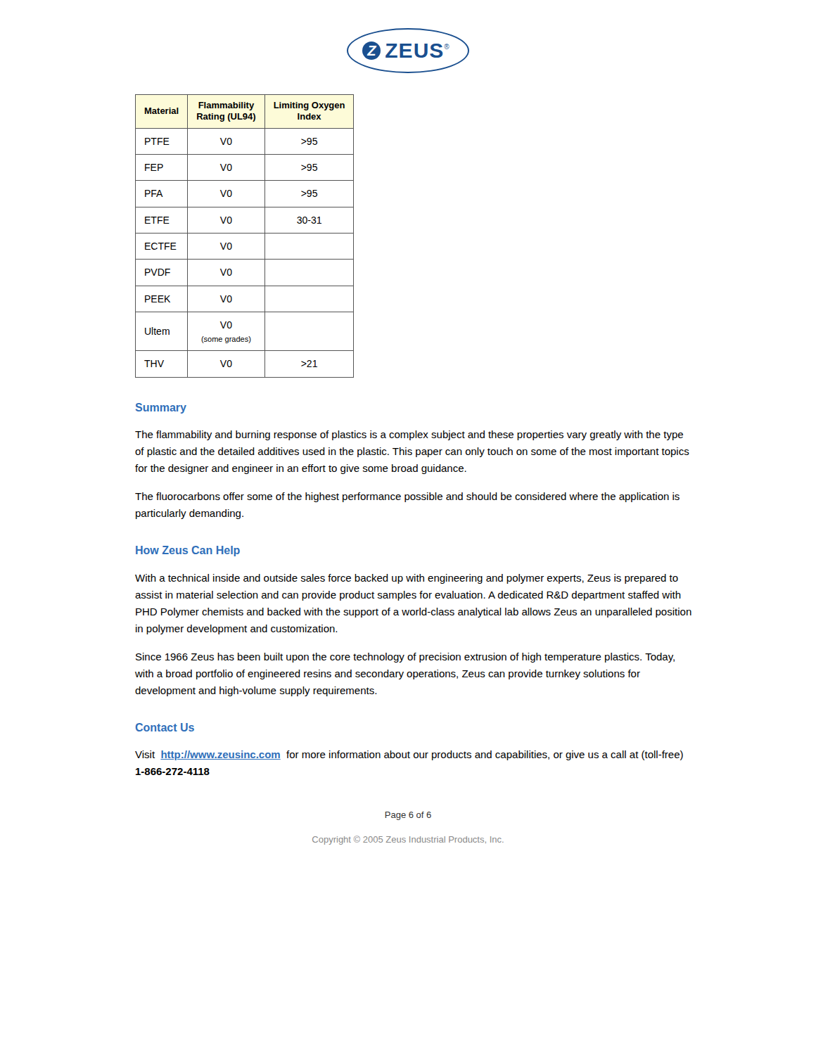ZZEUS®
| Material | Flammability Rating (UL94) | Limiting Oxygen Index |
| --- | --- | --- |
| PTFE | V0 | >95 |
| FEP | V0 | >95 |
| PFA | V0 | >95 |
| ETFE | V0 | 30-31 |
| ECTFE | V0 | |
| PVDF | V0 | |
| PEEK | V0 | |
| Ultem | V0 (some grades) | |
| THV | V0 | >21 |
Summary
The flammability and burning response of plastics is a complex subject and these properties vary greatly with the type of plastic and the detailed additives used in the plastic. This paper can only touch on some of the most important topics for the designer and engineer in an effort to give some broad guidance.
The fluorocarbons offer some of the highest performance possible and should be considered where the application is particularly demanding.
How Zeus Can Help
With a technical inside and outside sales force backed up with engineering and polymer experts, Zeus is prepared to assist in material selection and can provide product samples for evaluation. A dedicated R&D department staffed with PHD Polymer chemists and backed with the support of a world-class analytical lab allows Zeus an unparalleled position in polymer development and customization.
Since 1966 Zeus has been built upon the core technology of precision extrusion of high temperature plastics. Today, with a broad portfolio of engineered resins and secondary operations, Zeus can provide turnkey solutions for development and high-volume supply requirements.
Contact Us
Visit http://www.zeusinc.com for more information about our products and capabilities, or give us a call at (toll-free) 1-866-272-4118
Page 6 of 6
Copyright © 2005 Zeus Industrial Products, Inc.